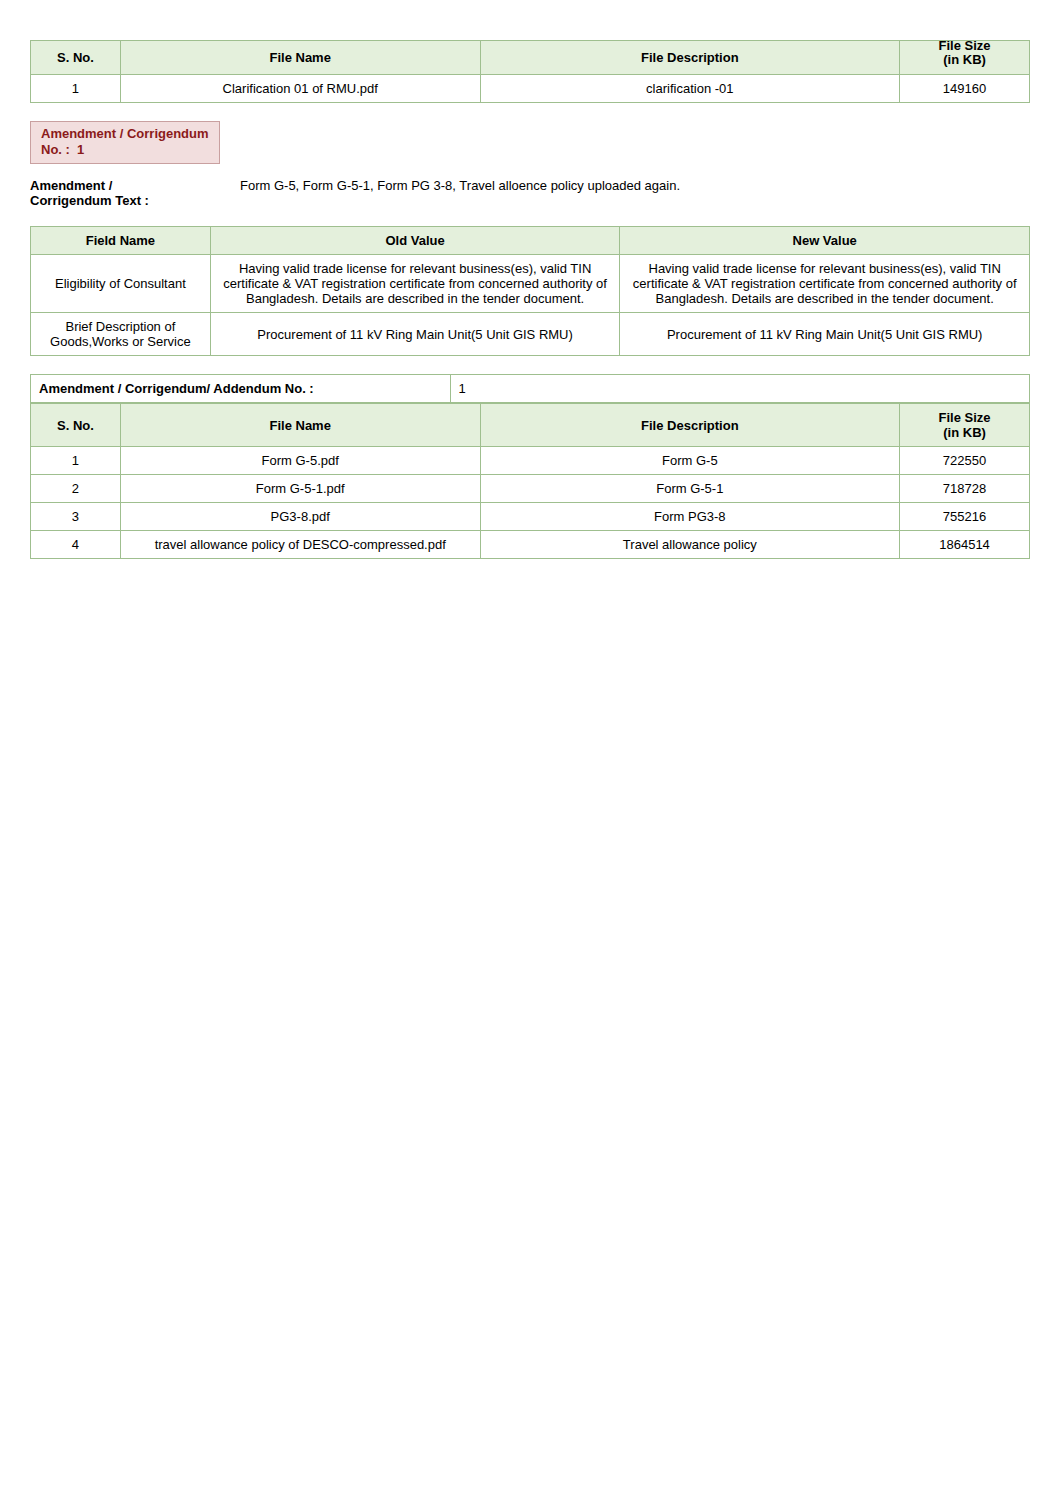| S. No. | File Name | File Description | File Size (in KB) |
| --- | --- | --- | --- |
| 1 | Clarification 01 of RMU.pdf | clarification -01 | 149160 |
Amendment / Corrigendum
No. : 1
Amendment /
Corrigendum Text :
Form G-5, Form G-5-1, Form PG 3-8, Travel alloence policy uploaded again.
| Field Name | Old Value | New Value |
| --- | --- | --- |
| Eligibility of Consultant | Having valid trade license for relevant business(es), valid TIN certificate & VAT registration certificate from concerned authority of Bangladesh. Details are described in the tender document. | Having valid trade license for relevant business(es), valid TIN certificate & VAT registration certificate from concerned authority of Bangladesh. Details are described in the tender document. |
| Brief Description of Goods,Works or Service | Procurement of 11 kV Ring Main Unit(5 Unit GIS RMU) | Procurement of 11 kV Ring Main Unit(5 Unit GIS RMU) |
| Amendment / Corrigendum/ Addendum No. : | 1 |
| S. No. | File Name | File Description | File Size (in KB) |
| --- | --- | --- | --- |
| 1 | Form G-5.pdf | Form G-5 | 722550 |
| 2 | Form G-5-1.pdf | Form G-5-1 | 718728 |
| 3 | PG3-8.pdf | Form PG3-8 | 755216 |
| 4 | travel allowance policy of DESCO-compressed.pdf | Travel allowance policy | 1864514 |